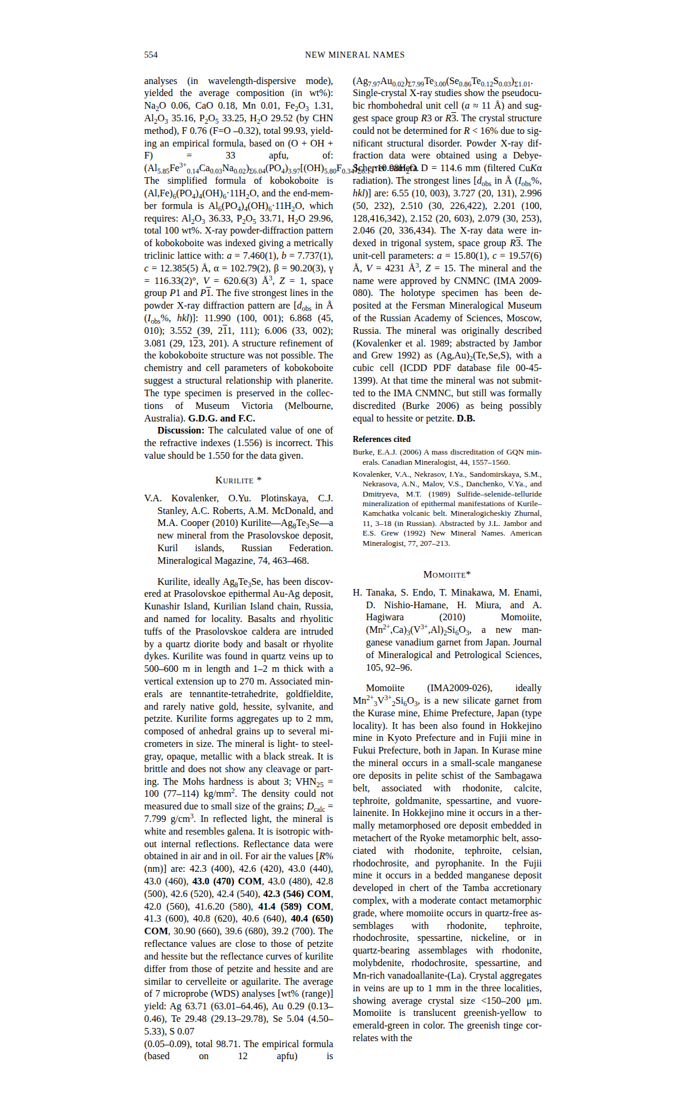554 NEW MINERAL NAMES
analyses (in wavelength-dispersive mode), yielded the average composition (in wt%): Na2O 0.06, CaO 0.18, Mn 0.01, Fe2O3 1.31, Al2O3 35.16, P2O5 33.25, H2O 29.52 (by CHN method), F 0.76 (F=O –0.32), total 99.93, yielding an empirical formula, based on (O + OH + F) = 33 apfu, of: (Al5.85Fe3+0.14Ca0.03Na0.02)Σ6.04(PO4)3.97[(OH)5.80F0.34]Σ6.14·10.98H2O. The simplified formula of kobokoboite is (Al,Fe)6(PO4)4(OH)6·11H2O, and the end-member formula is Al6(PO4)4(OH)6·11H2O, which requires: Al2O3 36.33, P2O5 33.71, H2O 29.96, total 100 wt%. X-ray powder-diffraction pattern of kobokoboite was indexed giving a metrically triclinic lattice with: a = 7.460(1), b = 7.737(1), c = 12.385(5) Å, α = 102.79(2), β = 90.20(3), γ = 116.33(2)°, V = 620.6(3) Å3, Z = 1, space group P1 and P 1. The five strongest lines in the powder X-ray diffraction pattern are [dobs in Å (Iobs%, hkl)]: 11.990 (100, 001); 6.868 (45, 010); 3.552 (39, 211, 111); 6.006 (33, 002); 3.081 (29, 123, 201). A structure refinement of the kobokoboite structure was not possible. The chemistry and cell parameters of kobokoboite suggest a structural relationship with planerite. The type specimen is preserved in the collections of Museum Victoria (Melbourne, Australia). G.D.G. and F.C.
Discussion: The calculated value of one of the refractive indexes (1.556) is incorrect. This value should be 1.550 for the data given.
Kurilite *
V.A. Kovalenker, O.Yu. Plotinskaya, C.J. Stanley, A.C. Roberts, A.M. McDonald, and M.A. Cooper (2010) Kurilite—Ag8Te3Se—a new mineral from the Prasolovskoe deposit, Kuril islands, Russian Federation. Mineralogical Magazine, 74, 463–468.
Kurilite, ideally Ag8Te3Se, has been discovered at Prasolovskoe epithermal Au-Ag deposit, Kunashir Island, Kurilian Island chain, Russia, and named for locality. Basalts and rhyolitic tuffs of the Prasolovskoe caldera are intruded by a quartz diorite body and basalt or rhyolite dykes. Kurilite was found in quartz veins up to 500–600 m in length and 1–2 m thick with a vertical extension up to 270 m. Associated minerals are tennantite-tetrahedrite, goldfieldite, and rarely native gold, hessite, sylvanite, and petzite. Kurilite forms aggregates up to 2 mm, composed of anhedral grains up to several micrometers in size. The mineral is light- to steel-gray, opaque, metallic with a black streak. It is brittle and does not show any cleavage or parting. The Mohs hardness is about 3; VHN25 = 100 (77–114) kg/mm2. The density could not measured due to small size of the grains; Dcalc = 7.799 g/cm3. In reflected light, the mineral is white and resembles galena. It is isotropic without internal reflections. Reflectance data were obtained in air and in oil. For air the values [R% (nm)] are: 42.3 (400), 42.6 (420), 43.0 (440), 43.0 (460), 43.0 (470) COM, 43.0 (480), 42.8 (500), 42.6 (520), 42.4 (540), 42.3 (546) COM, 42.0 (560), 41.6.20 (580), 41.4 (589) COM, 41.3 (600), 40.8 (620), 40.6 (640), 40.4 (650) COM, 30.90 (660), 39.6 (680), 39.2 (700). The reflectance values are close to those of petzite and hessite but the reflectance curves of kurilite differ from those of petzite and hessite and are similar to cervelleite or aguilarite. The average of 7 microprobe (WDS) analyses [wt% (range)] yield: Ag 63.71 (63.01–64.46), Au 0.29 (0.13–0.46), Te 29.48 (29.13–29.78), Se 5.04 (4.50–5.33), S 0.07
(0.05–0.09), total 98.71. The empirical formula (based on 12 apfu) is (Ag7.97Au0.02)Σ7.99Te3.00(Se0.86Te0.12S0.03)Σ1.01. Single-crystal X-ray studies show the pseudocubic rhombohedral unit cell (a ≈ 11 Å) and suggest space group R3 or R 3. The crystal structure could not be determined for R < 16% due to significant structural disorder. Powder X-ray diffraction data were obtained using a Debye-Scherrer camera D = 114.6 mm (filtered CuKα radiation). The strongest lines [dobs in Å (Iobs%, hkl)] are: 6.55 (10, 003), 3.727 (20, 131), 2.996 (50, 232), 2.510 (30, 226,422), 2.201 (100, 128,416,342), 2.152 (20, 603), 2.079 (30, 253), 2.046 (20, 336,434). The X-ray data were indexed in trigonal system, space group R 3. The unit-cell parameters: a = 15.80(1), c = 19.57(6) Å, V = 4231 Å3, Z = 15. The mineral and the name were approved by CNMNC (IMA 2009-080). The holotype specimen has been deposited at the Fersman Mineralogical Museum of the Russian Academy of Sciences, Moscow, Russia. The mineral was originally described (Kovalenker et al. 1989; abstracted by Jambor and Grew 1992) as (Ag,Au)2(Te,Se,S), with a cubic cell (ICDD PDF database file 00-45-1399). At that time the mineral was not submitted to the IMA CNMNC, but still was formally discredited (Burke 2006) as being possibly equal to hessite or petzite. D.B.
References cited
Burke, E.A.J. (2006) A mass discreditation of GQN minerals. Canadian Mineralogist, 44, 1557–1560.
Kovalenker, V.A., Nekrasov, I.Ya., Sandomirskaya, S.M., Nekrasova, A.N., Malov, V.S., Danchenko, V.Ya., and Dmitryeva, M.T. (1989) Sulfide–selenide–telluride mineralization of epithermal manifestations of Kurile–Kamchatka volcanic belt. Mineralogicheskiy Zhurnal, 11, 3–18 (in Russian). Abstracted by J.L. Jambor and E.S. Grew (1992) New Mineral Names. American Mineralogist, 77, 207–213.
Momoiite*
H. Tanaka, S. Endo, T. Minakawa, M. Enami, D. Nishio-Hamane, H. Miura, and A. Hagiwara (2010) Momoiite, (Mn2+,Ca)3(V3+,Al)2Si6O3, a new manganese vanadium garnet from Japan. Journal of Mineralogical and Petrological Sciences, 105, 92–96.
Momoiite (IMA2009-026), ideally Mn2+3V3+2Si6O3, is a new silicate garnet from the Kurase mine, Ehime Prefecture, Japan (type locality). It has been also found in Hokkejino mine in Kyoto Prefecture and in Fujii mine in Fukui Prefecture, both in Japan. In Kurase mine the mineral occurs in a small-scale manganese ore deposits in pelite schist of the Sambagawa belt, associated with rhodonite, calcite, tephroite, goldmanite, spessartine, and vuorelainenite. In Hokkejino mine it occurs in a thermally metamorphosed ore deposit embedded in metachert of the Ryoke metamorphic belt, associated with rhodonite, tephroite, celsian, rhodochrosite, and pyrophanite. In the Fujii mine it occurs in a bedded manganese deposit developed in chert of the Tamba accretionary complex, with a moderate contact metamorphic grade, where momoiite occurs in quartz-free assemblages with rhodonite, tephroite, rhodochrosite, spessartine, nickeline, or in quartz-bearing assemblages with rhodonite, molybdenite, rhodochrosite, spessartine, and Mn-rich vanadoallanite-(La). Crystal aggregates in veins are up to 1 mm in the three localities, showing average crystal size <150–200 μm. Momoiite is translucent greenish-yellow to emerald-green in color. The greenish tinge correlates with the